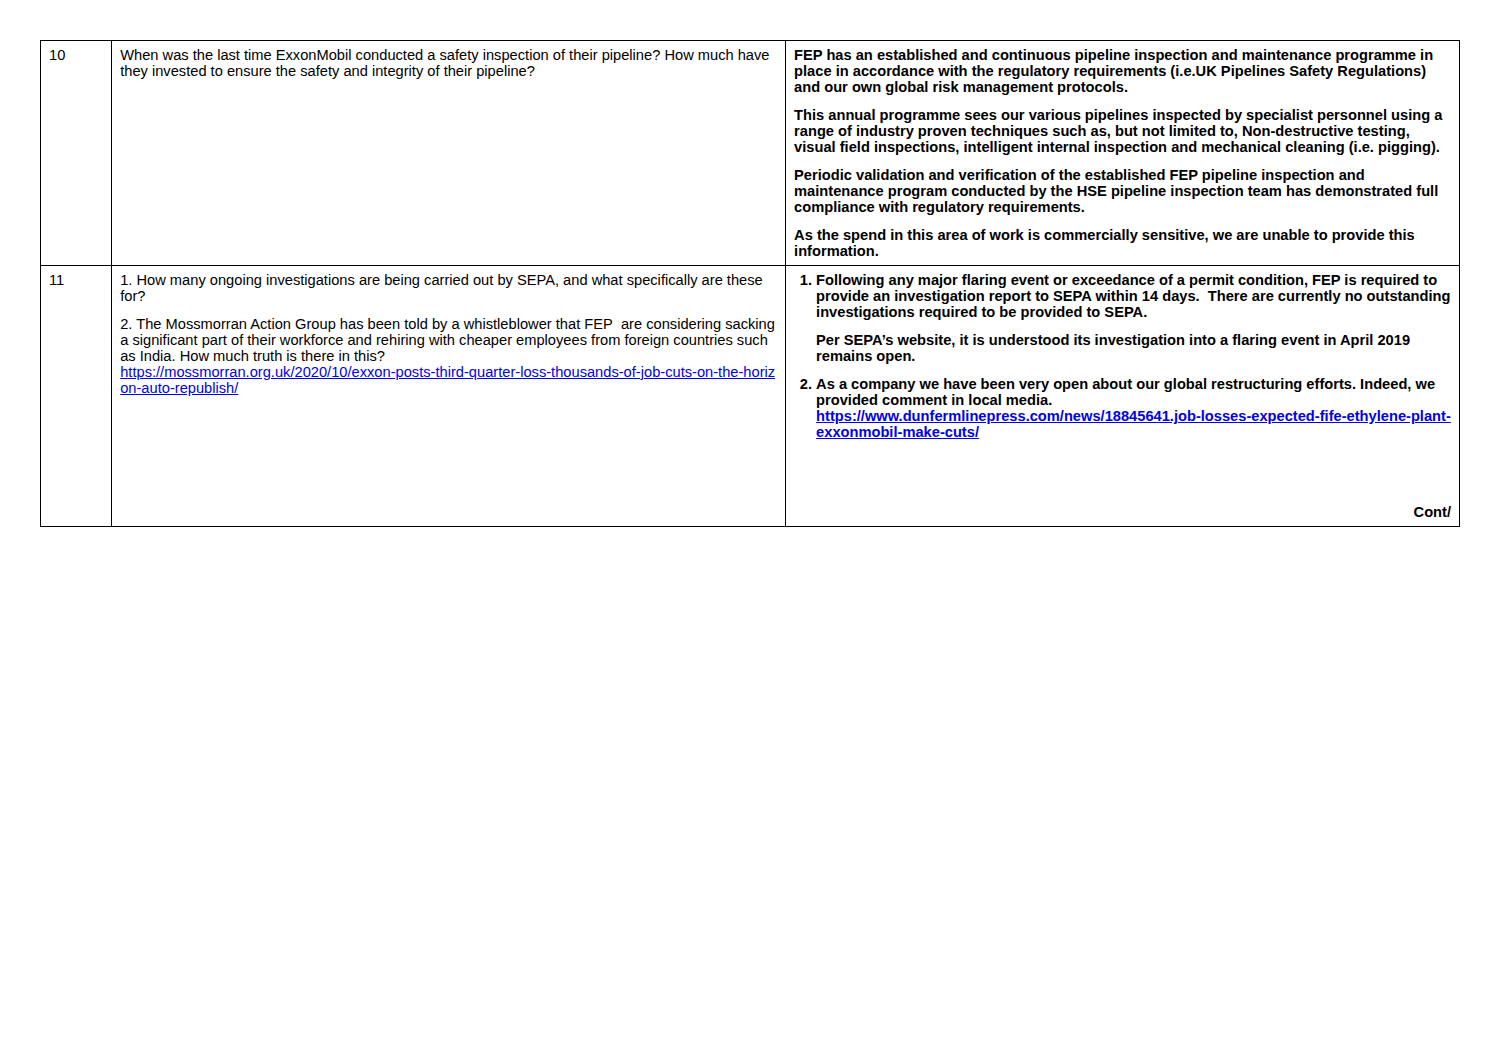| 10 | When was the last time ExxonMobil conducted a safety inspection of their pipeline? How much have they invested to ensure the safety and integrity of their pipeline? | FEP has an established and continuous pipeline inspection and maintenance programme in place in accordance with the regulatory requirements (i.e.UK Pipelines Safety Regulations) and our own global risk management protocols. This annual programme sees our various pipelines inspected by specialist personnel using a range of industry proven techniques such as, but not limited to, Non-destructive testing, visual field inspections, intelligent internal inspection and mechanical cleaning (i.e. pigging). Periodic validation and verification of the established FEP pipeline inspection and maintenance program conducted by the HSE pipeline inspection team has demonstrated full compliance with regulatory requirements. As the spend in this area of work is commercially sensitive, we are unable to provide this information. |
| 11 | 1. How many ongoing investigations are being carried out by SEPA, and what specifically are these for? 2. The Mossmorran Action Group has been told by a whistleblower that FEP are considering sacking a significant part of their workforce and rehiring with cheaper employees from foreign countries such as India. How much truth is there in this? https://mossmorran.org.uk/2020/10/exxon-posts-third-quarter-loss-thousands-of-job-cuts-on-the-horizon-auto-republish/ | Following any major flaring event or exceedance of a permit condition, FEP is required to provide an investigation report to SEPA within 14 days. There are currently no outstanding investigations required to be provided to SEPA. Per SEPA’s website, it is understood its investigation into a flaring event in April 2019 remains open. As a company we have been very open about our global restructuring efforts. Indeed, we provided comment in local media. https://www.dunfermlinepress.com/news/18845641.job-losses-expected-fife-ethylene-plant-exxonmobil-make-cuts/ Cont/ |